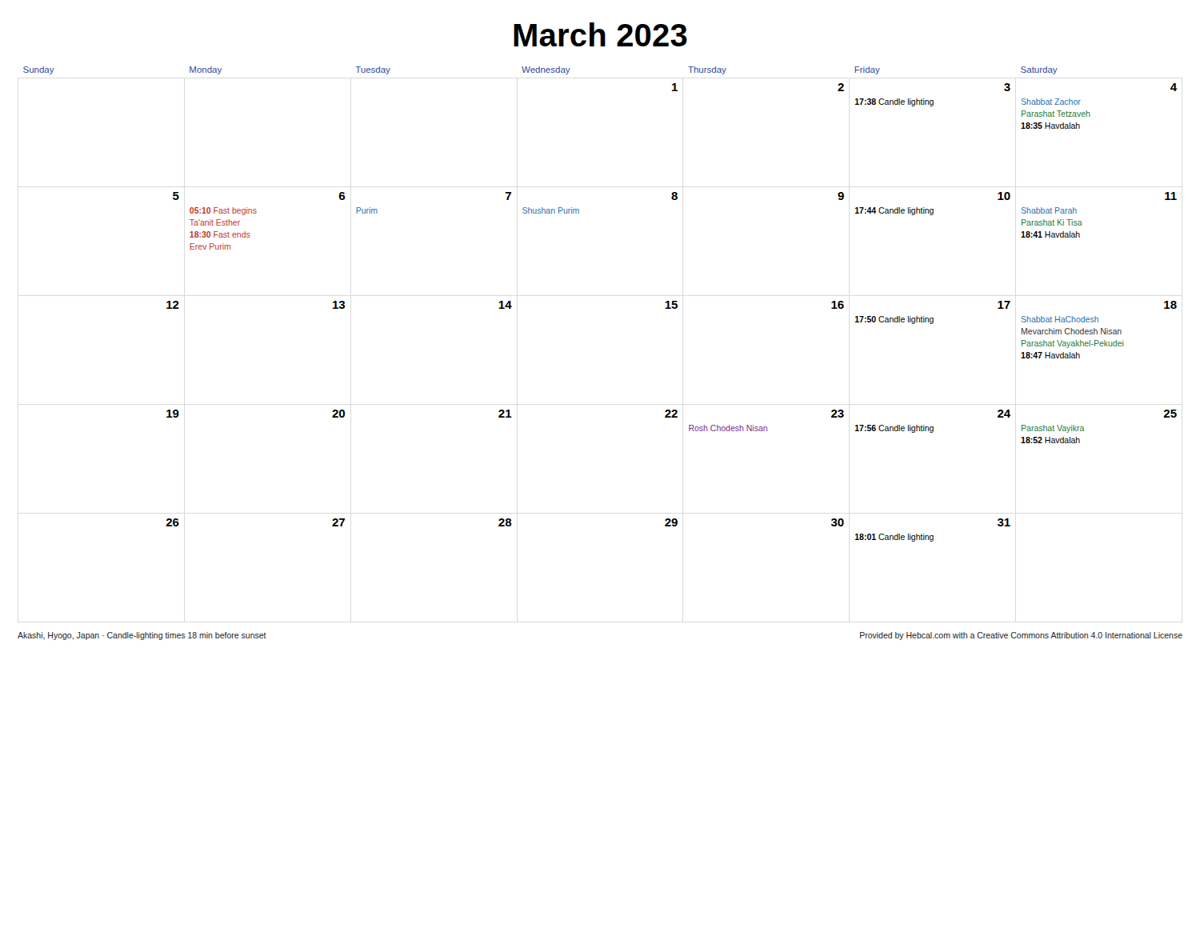March 2023
| Sunday | Monday | Tuesday | Wednesday | Thursday | Friday | Saturday |
| --- | --- | --- | --- | --- | --- | --- |
| | | | 1 | 2 | 3 17:38 Candle lighting | 4 Shabbat Zachor Parashat Tetzaveh 18:35 Havdalah |
| 5 | 6 05:10 Fast begins Ta'anit Esther 18:30 Fast ends Erev Purim | 7 Purim | 8 Shushan Purim | 9 | 10 17:44 Candle lighting | 11 Shabbat Parah Parashat Ki Tisa 18:41 Havdalah |
| 12 | 13 | 14 | 15 | 16 | 17 17:50 Candle lighting | 18 Shabbat HaChodesh Mevarchim Chodesh Nisan Parashat Vayakhel-Pekudei 18:47 Havdalah |
| 19 | 20 | 21 | 22 | 23 Rosh Chodesh Nisan | 24 17:56 Candle lighting | 25 Parashat Vayikra 18:52 Havdalah |
| 26 | 27 | 28 | 29 | 30 | 31 18:01 Candle lighting | |
Akashi, Hyogo, Japan · Candle-lighting times 18 min before sunset
Provided by Hebcal.com with a Creative Commons Attribution 4.0 International License